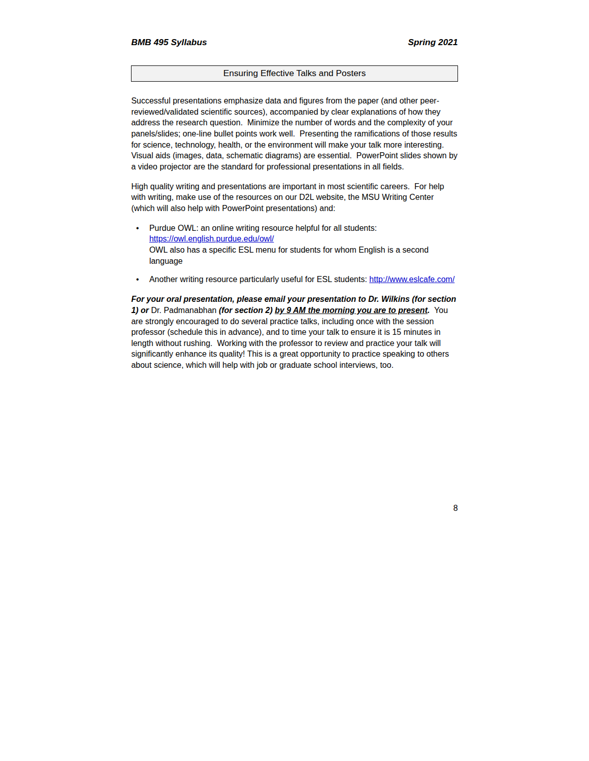BMB 495 Syllabus Spring 2021
Ensuring Effective Talks and Posters
Successful presentations emphasize data and figures from the paper (and other peer-reviewed/validated scientific sources), accompanied by clear explanations of how they address the research question. Minimize the number of words and the complexity of your panels/slides; one-line bullet points work well. Presenting the ramifications of those results for science, technology, health, or the environment will make your talk more interesting. Visual aids (images, data, schematic diagrams) are essential. PowerPoint slides shown by a video projector are the standard for professional presentations in all fields.
High quality writing and presentations are important in most scientific careers. For help with writing, make use of the resources on our D2L website, the MSU Writing Center (which will also help with PowerPoint presentations) and:
Purdue OWL: an online writing resource helpful for all students:
https://owl.english.purdue.edu/owl/
OWL also has a specific ESL menu for students for whom English is a second language
Another writing resource particularly useful for ESL students: http://www.eslcafe.com/
For your oral presentation, please email your presentation to Dr. Wilkins (for section 1) or Dr. Padmanabhan (for section 2) by 9 AM the morning you are to present. You are strongly encouraged to do several practice talks, including once with the session professor (schedule this in advance), and to time your talk to ensure it is 15 minutes in length without rushing. Working with the professor to review and practice your talk will significantly enhance its quality! This is a great opportunity to practice speaking to others about science, which will help with job or graduate school interviews, too.
8